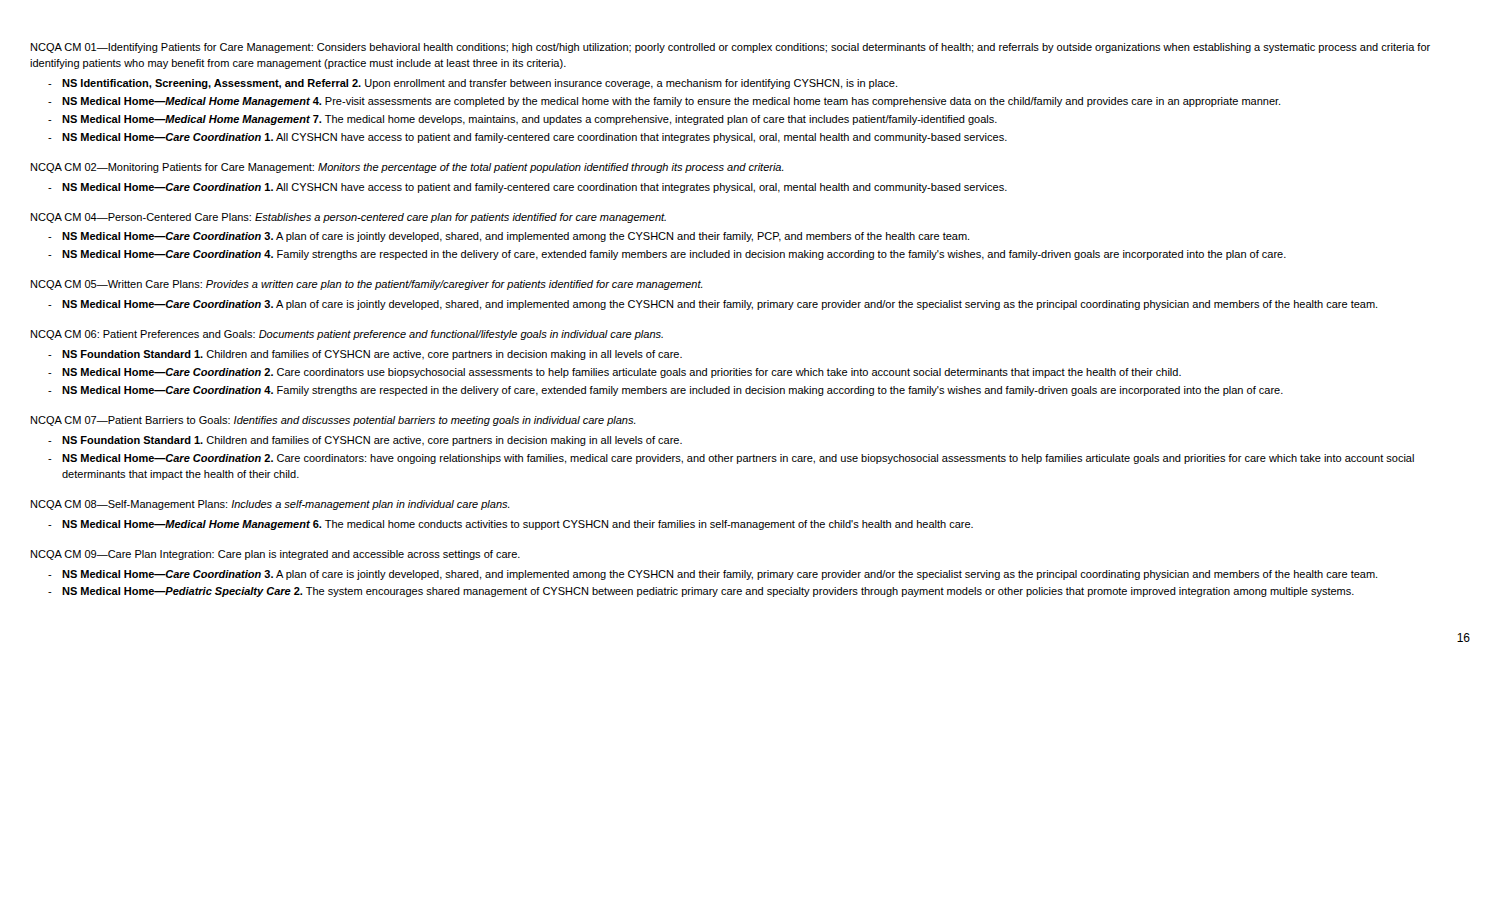NCQA CM 01—Identifying Patients for Care Management: Considers behavioral health conditions; high cost/high utilization; poorly controlled or complex conditions; social determinants of health; and referrals by outside organizations when establishing a systematic process and criteria for identifying patients who may benefit from care management (practice must include at least three in its criteria).
NS Identification, Screening, Assessment, and Referral 2. Upon enrollment and transfer between insurance coverage, a mechanism for identifying CYSHCN, is in place.
NS Medical Home—Medical Home Management 4. Pre-visit assessments are completed by the medical home with the family to ensure the medical home team has comprehensive data on the child/family and provides care in an appropriate manner.
NS Medical Home—Medical Home Management 7. The medical home develops, maintains, and updates a comprehensive, integrated plan of care that includes patient/family-identified goals.
NS Medical Home—Care Coordination 1. All CYSHCN have access to patient and family-centered care coordination that integrates physical, oral, mental health and community-based services.
NCQA CM 02—Monitoring Patients for Care Management: Monitors the percentage of the total patient population identified through its process and criteria.
NS Medical Home—Care Coordination 1. All CYSHCN have access to patient and family-centered care coordination that integrates physical, oral, mental health and community-based services.
NCQA CM 04—Person-Centered Care Plans: Establishes a person-centered care plan for patients identified for care management.
NS Medical Home—Care Coordination 3. A plan of care is jointly developed, shared, and implemented among the CYSHCN and their family, PCP, and members of the health care team.
NS Medical Home—Care Coordination 4. Family strengths are respected in the delivery of care, extended family members are included in decision making according to the family's wishes, and family-driven goals are incorporated into the plan of care.
NCQA CM 05—Written Care Plans: Provides a written care plan to the patient/family/caregiver for patients identified for care management.
NS Medical Home—Care Coordination 3. A plan of care is jointly developed, shared, and implemented among the CYSHCN and their family, primary care provider and/or the specialist serving as the principal coordinating physician and members of the health care team.
NCQA CM 06: Patient Preferences and Goals: Documents patient preference and functional/lifestyle goals in individual care plans.
NS Foundation Standard 1. Children and families of CYSHCN are active, core partners in decision making in all levels of care.
NS Medical Home—Care Coordination 2. Care coordinators use biopsychosocial assessments to help families articulate goals and priorities for care which take into account social determinants that impact the health of their child.
NS Medical Home—Care Coordination 4. Family strengths are respected in the delivery of care, extended family members are included in decision making according to the family's wishes and family-driven goals are incorporated into the plan of care.
NCQA CM 07—Patient Barriers to Goals: Identifies and discusses potential barriers to meeting goals in individual care plans.
NS Foundation Standard 1. Children and families of CYSHCN are active, core partners in decision making in all levels of care.
NS Medical Home—Care Coordination 2. Care coordinators: have ongoing relationships with families, medical care providers, and other partners in care, and use biopsychosocial assessments to help families articulate goals and priorities for care which take into account social determinants that impact the health of their child.
NCQA CM 08—Self-Management Plans: Includes a self-management plan in individual care plans.
NS Medical Home—Medical Home Management 6. The medical home conducts activities to support CYSHCN and their families in self-management of the child's health and health care.
NCQA CM 09—Care Plan Integration: Care plan is integrated and accessible across settings of care.
NS Medical Home—Care Coordination 3. A plan of care is jointly developed, shared, and implemented among the CYSHCN and their family, primary care provider and/or the specialist serving as the principal coordinating physician and members of the health care team.
NS Medical Home—Pediatric Specialty Care 2. The system encourages shared management of CYSHCN between pediatric primary care and specialty providers through payment models or other policies that promote improved integration among multiple systems.
16